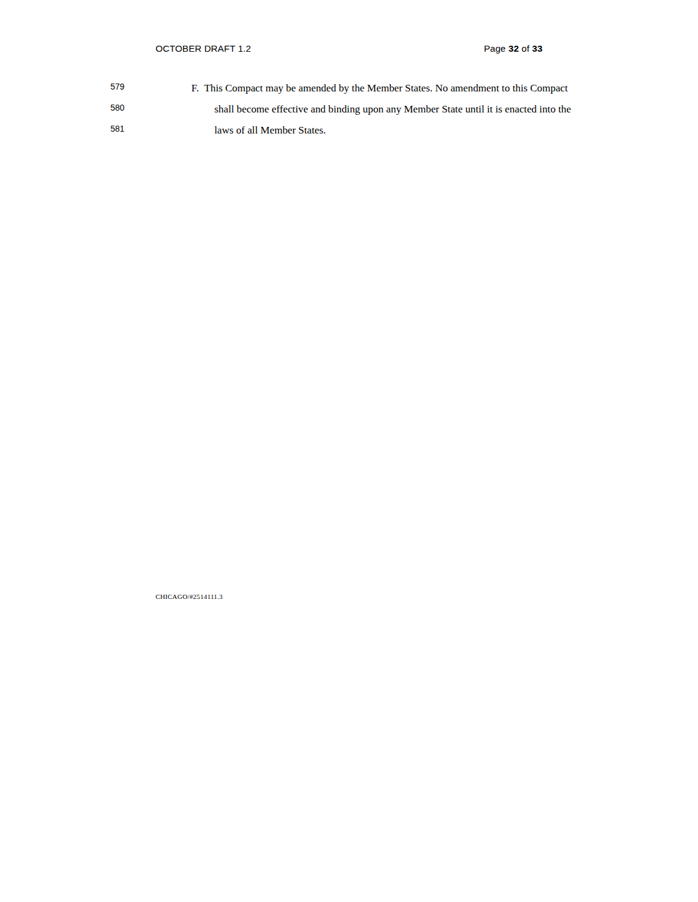OCTOBER DRAFT 1.2
Page 32 of 33
579 F. This Compact may be amended by the Member States. No amendment to this Compact
580 shall become effective and binding upon any Member State until it is enacted into the
581 laws of all Member States.
CHICAGO/#2514111.3